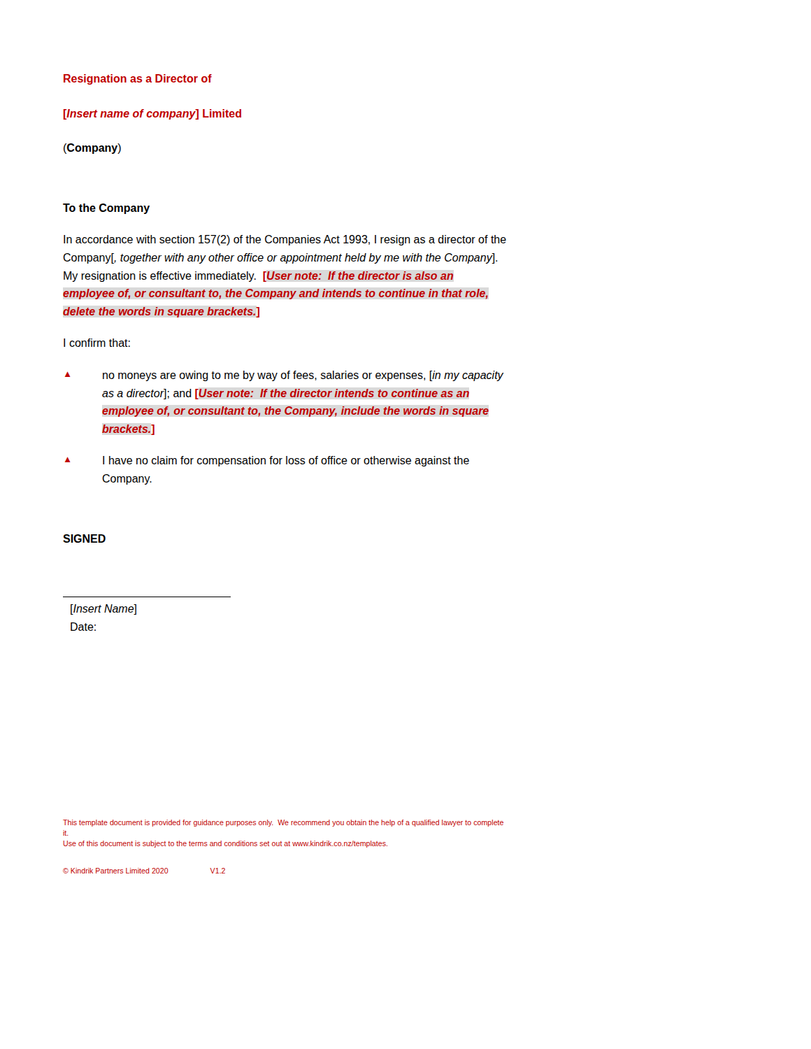Resignation as a Director of
[Insert name of company] Limited
(Company)
To the Company
In accordance with section 157(2) of the Companies Act 1993, I resign as a director of the Company[, together with any other office or appointment held by me with the Company]. My resignation is effective immediately. [User note: If the director is also an employee of, or consultant to, the Company and intends to continue in that role, delete the words in square brackets.]
I confirm that:
no moneys are owing to me by way of fees, salaries or expenses, [in my capacity as a director]; and [User note: If the director intends to continue as an employee of, or consultant to, the Company, include the words in square brackets.]
I have no claim for compensation for loss of office or otherwise against the Company.
SIGNED
[Insert Name]
Date:
This template document is provided for guidance purposes only. We recommend you obtain the help of a qualified lawyer to complete it.
Use of this document is subject to the terms and conditions set out at www.kindrik.co.nz/templates.
© Kindrik Partners Limited 2020 V1.2